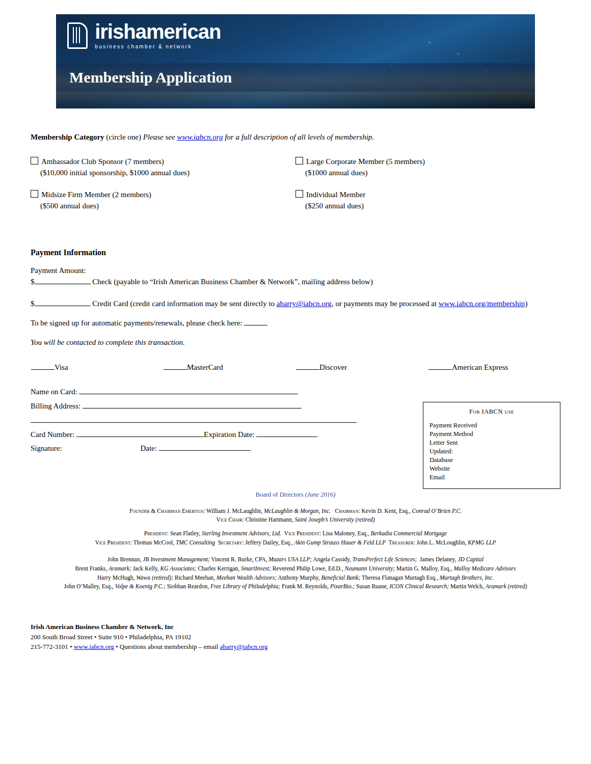irishamerican
business chamber & network
Membership Application
Membership Category (circle one) Please see www.iabcn.org for a full description of all levels of membership.
| Ambassador Club Sponsor (7 members) ($10,000 initial sponsorship, $1000 annual dues) | Large Corporate Member (5 members) ($1000 annual dues) |
| Midsize Firm Member (2 members) ($500 annual dues) | Individual Member ($250 annual dues) |
Payment Information
Payment Amount:
$ Check (payable to “Irish American Business Chamber & Network”, mailing address below)
$ Credit Card (credit card information may be sent directly to abarry@iabcn.org, or payments may be processed at www.iabcn.org/membership)
To be signed up for automatic payments/renewals, please check here:
You will be contacted to complete this transaction.
| Visa | MasterCard | Discover | American Express |
For IABCN use
Payment Received
Payment Method
Letter Sent
Updated:
Database
Website
Email
Name on Card:
Billing Address:
Card Number: Expiration Date:
Signature: Date:
Board of Directors (June 2016)
Founder & Chairman Emeritus: William J. McLaughlin, McLaughlin & Morgan, Inc. Chairman: Kevin D. Kent, Esq., Conrad O’Brien P.C.
Vice Chair: Christine Hartmann, Saint Joseph’s University (retired)
President: Sean Flatley, Sterling Investment Advisors, Ltd. Vice President: Lisa Maloney, Esq., Berkadia Commercial Mortgage
Vice President: Thomas McCool, TMC Consulting Secretary: Jeffery Dailey, Esq., Akin Gump Strauss Hauer & Feld LLP Treasurer: John L. McLoughlin, KPMG LLP
John Brennan, JB Investment Management; Vincent R. Burke, CPA, Mazars USA LLP; Angela Cassidy, TransPerfect Life Sciences; James Delaney, JD Capital
Brent Franks, Aramark; Jack Kelly, KG Associates; Charles Kerrigan, SmartInvest; Reverend Philip Lowe, Ed.D., Neumann University; Martin G. Malloy, Esq., Malloy Medicare Advisors
Harry McHugh, Wawa (retired); Richard Meehan, Meehan Wealth Advisors; Anthony Murphy, Beneficial Bank; Theresa Flanagan Murtagh Esq., Murtagh Brothers, Inc.
John O’Malley, Esq., Volpe & Koenig P.C.; Siobhan Reardon, Free Library of Philadelphia; Frank M. Reynolds, PixarBio.; Susan Ruane, ICON Clinical Research; Martin Welch, Aramark (retired)
Irish American Business Chamber & Network, Inc
200 South Broad Street • Suite 910 • Philadelphia, PA 19102
215-772-3101 • www.iabcn.org • Questions about membership – email abarry@iabcn.org